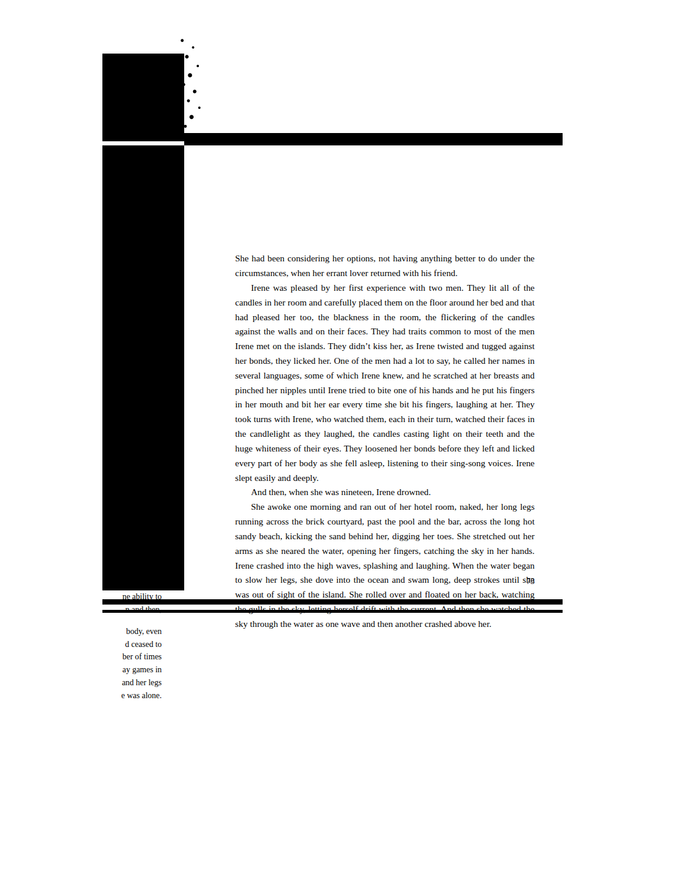” one that she , which she e in Europe. to her to go hing she left re she went.
at the very rashed over gin all over e the islands on her back ike millions only person r to breathe
von a lot of at the table, But nothing ne was dealt always per- e cards were ever gasped
ves. At first, d to impress ne ability to n and then,
body, even d ceased to ber of times ay games in and her legs e was alone.
She had been considering her options, not having anything better to do under the circumstances, when her errant lover returned with his friend.
Irene was pleased by her first experience with two men. They lit all of the candles in her room and carefully placed them on the floor around her bed and that had pleased her too, the blackness in the room, the flickering of the candles against the walls and on their faces. They had traits common to most of the men Irene met on the islands. They didn’t kiss her, as Irene twisted and tugged against her bonds, they licked her. One of the men had a lot to say, he called her names in several languages, some of which Irene knew, and he scratched at her breasts and pinched her nipples until Irene tried to bite one of his hands and he put his fingers in her mouth and bit her ear every time she bit his fingers, laughing at her. They took turns with Irene, who watched them, each in their turn, watched their faces in the candlelight as they laughed, the candles casting light on their teeth and the huge whiteness of their eyes. They loosened her bonds before they left and licked every part of her body as she fell asleep, listening to their sing-song voices. Irene slept easily and deeply.
And then, when she was nineteen, Irene drowned.
She awoke one morning and ran out of her hotel room, naked, her long legs running across the brick courtyard, past the pool and the bar, across the long hot sandy beach, kicking the sand behind her, digging her toes. She stretched out her arms as she neared the water, opening her fingers, catching the sky in her hands. Irene crashed into the high waves, splashing and laughing. When the water began to slow her legs, she dove into the ocean and swam long, deep strokes until she was out of sight of the island. She rolled over and floated on her back, watching the gulls in the sky, letting herself drift with the current. And then she watched the sky through the water as one wave and then another crashed above her.
73